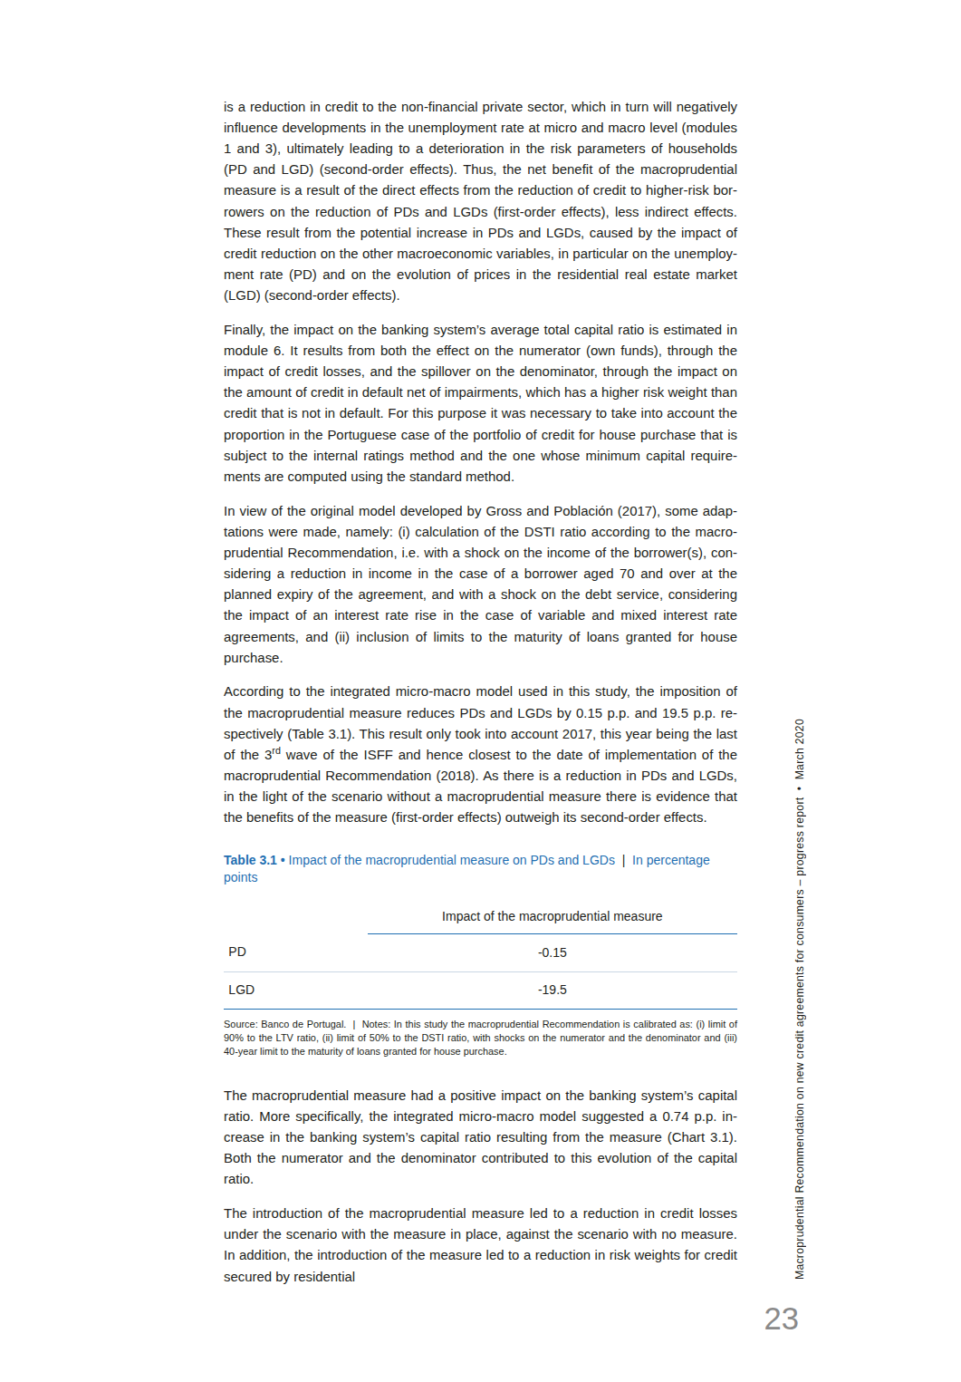is a reduction in credit to the non-financial private sector, which in turn will negatively influence developments in the unemployment rate at micro and macro level (modules 1 and 3), ultimately leading to a deterioration in the risk parameters of households (PD and LGD) (second-order effects). Thus, the net benefit of the macroprudential measure is a result of the direct effects from the reduction of credit to higher-risk borrowers on the reduction of PDs and LGDs (first-order effects), less indirect effects. These result from the potential increase in PDs and LGDs, caused by the impact of credit reduction on the other macroeconomic variables, in particular on the unemployment rate (PD) and on the evolution of prices in the residential real estate market (LGD) (second-order effects).
Finally, the impact on the banking system’s average total capital ratio is estimated in module 6. It results from both the effect on the numerator (own funds), through the impact of credit losses, and the spillover on the denominator, through the impact on the amount of credit in default net of impairments, which has a higher risk weight than credit that is not in default. For this purpose it was necessary to take into account the proportion in the Portuguese case of the portfolio of credit for house purchase that is subject to the internal ratings method and the one whose minimum capital requirements are computed using the standard method.
In view of the original model developed by Gross and Población (2017), some adaptations were made, namely: (i) calculation of the DSTI ratio according to the macroprudential Recommendation, i.e. with a shock on the income of the borrower(s), considering a reduction in income in the case of a borrower aged 70 and over at the planned expiry of the agreement, and with a shock on the debt service, considering the impact of an interest rate rise in the case of variable and mixed interest rate agreements, and (ii) inclusion of limits to the maturity of loans granted for house purchase.
According to the integrated micro-macro model used in this study, the imposition of the macroprudential measure reduces PDs and LGDs by 0.15 p.p. and 19.5 p.p. respectively (Table 3.1). This result only took into account 2017, this year being the last of the 3rd wave of the ISFF and hence closest to the date of implementation of the macroprudential Recommendation (2018). As there is a reduction in PDs and LGDs, in the light of the scenario without a macroprudential measure there is evidence that the benefits of the measure (first-order effects) outweigh its second-order effects.
Table 3.1 • Impact of the macroprudential measure on PDs and LGDs | In percentage points
| | Impact of the macroprudential measure |
| --- | --- |
| PD | -0.15 |
| LGD | -19.5 |
Source: Banco de Portugal. | Notes: In this study the macroprudential Recommendation is calibrated as: (i) limit of 90% to the LTV ratio, (ii) limit of 50% to the DSTI ratio, with shocks on the numerator and the denominator and (iii) 40-year limit to the maturity of loans granted for house purchase.
The macroprudential measure had a positive impact on the banking system’s capital ratio. More specifically, the integrated micro-macro model suggested a 0.74 p.p. increase in the banking system’s capital ratio resulting from the measure (Chart 3.1). Both the numerator and the denominator contributed to this evolution of the capital ratio.
The introduction of the macroprudential measure led to a reduction in credit losses under the scenario with the measure in place, against the scenario with no measure. In addition, the introduction of the measure led to a reduction in risk weights for credit secured by residential
Macroprudential Recommendation on new credit agreements for consumers – progress report • March 2020
23